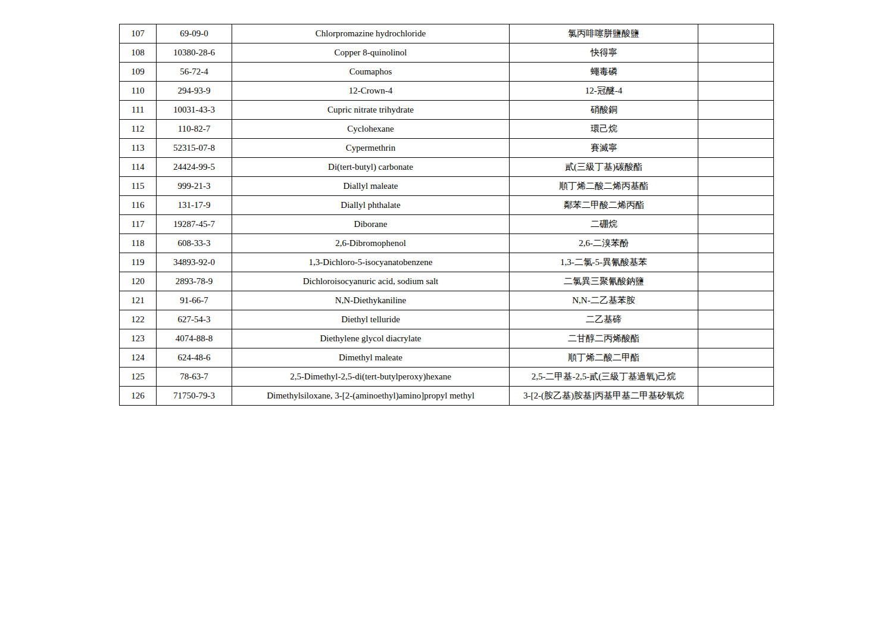| 107 | 69-09-0 | Chlorpromazine hydrochloride | 氯丙啡噻胼鹽酸鹽 | |
| 108 | 10380-28-6 | Copper 8-quinolinol | 快得寧 | |
| 109 | 56-72-4 | Coumaphos | 蠅毒磷 | |
| 110 | 294-93-9 | 12-Crown-4 | 12-冠醚-4 | |
| 111 | 10031-43-3 | Cupric nitrate trihydrate | 硝酸銅 | |
| 112 | 110-82-7 | Cyclohexane | 環己烷 | |
| 113 | 52315-07-8 | Cypermethrin | 賽滅寧 | |
| 114 | 24424-99-5 | Di(tert-butyl) carbonate | 貳(三級丁基)碳酸酯 | |
| 115 | 999-21-3 | Diallyl maleate | 順丁烯二酸二烯丙基酯 | |
| 116 | 131-17-9 | Diallyl phthalate | 鄰苯二甲酸二烯丙酯 | |
| 117 | 19287-45-7 | Diborane | 二硼烷 | |
| 118 | 608-33-3 | 2,6-Dibromophenol | 2,6-二溴苯酚 | |
| 119 | 34893-92-0 | 1,3-Dichloro-5-isocyanatobenzene | 1,3-二氯-5-異氰酸基苯 | |
| 120 | 2893-78-9 | Dichloroisocyanuric acid, sodium salt | 二氯異三聚氰酸鈉鹽 | |
| 121 | 91-66-7 | N,N-Diethykaniline | N,N-二乙基苯胺 | |
| 122 | 627-54-3 | Diethyl telluride | 二乙基碲 | |
| 123 | 4074-88-8 | Diethylene glycol diacrylate | 二甘醇二丙烯酸酯 | |
| 124 | 624-48-6 | Dimethyl maleate | 順丁烯二酸二甲酯 | |
| 125 | 78-63-7 | 2,5-Dimethyl-2,5-di(tert-butylperoxy)hexane | 2,5-二甲基-2,5-貳(三級丁基過氧)己烷 | |
| 126 | 71750-79-3 | Dimethylsiloxane, 3-[2-(aminoethyl)amino]propyl methyl | 3-[2-(胺乙基)胺基]丙基甲基二甲基矽氧烷 | |